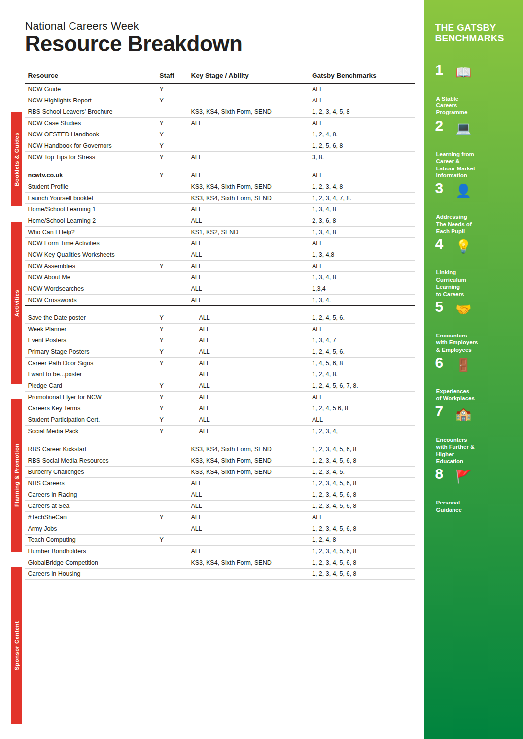Booklets & Guides
Activities
Planning & Promotion
Sponsor Content
National Careers Week Resource Breakdown
| Resource | Staff | Key Stage / Ability | Gatsby Benchmarks |
| --- | --- | --- | --- |
| NCW Guide | Y | | ALL |
| NCW Highlights Report | Y | | ALL |
| RBS School Leavers' Brochure | | KS3, KS4, Sixth Form, SEND | 1, 2, 3, 4, 5, 8 |
| NCW Case Studies | Y | ALL | ALL |
| NCW OFSTED Handbook | Y | | 1, 2, 4, 8. |
| NCW Handbook for Governors | Y | | 1, 2, 5, 6, 8 |
| NCW Top Tips for Stress | Y | ALL | 3, 8. |
| ncwtv.co.uk | Y | ALL | ALL |
| Student Profile | | KS3, KS4, Sixth Form, SEND | 1, 2, 3, 4, 8 |
| Launch Yourself booklet | | KS3, KS4, Sixth Form, SEND | 1, 2, 3, 4, 7, 8. |
| Home/School Learning 1 | | ALL | 1, 3, 4, 8 |
| Home/School Learning 2 | | ALL | 2, 3, 6, 8 |
| Who Can I Help? | | KS1, KS2, SEND | 1, 3, 4, 8 |
| NCW Form Time Activities | | ALL | ALL |
| NCW Key Qualities Worksheets | | ALL | 1, 3, 4,8 |
| NCW Assemblies | Y | ALL | ALL |
| NCW About Me | | ALL | 1, 3, 4, 8 |
| NCW Wordsearches | | ALL | 1,3,4 |
| NCW Crosswords | | ALL | 1, 3, 4. |
| Save the Date poster | Y | ALL | 1, 2, 4, 5, 6. |
| Week Planner | Y | ALL | ALL |
| Event Posters | Y | ALL | 1, 3, 4, 7 |
| Primary Stage Posters | Y | ALL | 1, 2, 4, 5, 6. |
| Career Path Door Signs | Y | ALL | 1, 4, 5, 6, 8 |
| I want to be...poster | | ALL | 1, 2, 4, 8. |
| Pledge Card | Y | ALL | 1, 2, 4, 5, 6, 7, 8. |
| Promotional Flyer for NCW | Y | ALL | ALL |
| Careers Key Terms | Y | ALL | 1, 2, 4, 5 6, 8 |
| Student Participation Cert. | Y | ALL | ALL |
| Social Media Pack | Y | ALL | 1, 2, 3, 4, |
| RBS Career Kickstart | | KS3, KS4, Sixth Form, SEND | 1, 2, 3, 4, 5, 6, 8 |
| RBS Social Media Resources | | KS3, KS4, Sixth Form, SEND | 1, 2, 3, 4, 5, 6, 8 |
| Burberry Challenges | | KS3, KS4, Sixth Form, SEND | 1, 2, 3, 4, 5. |
| NHS Careers | | ALL | 1, 2, 3, 4, 5, 6, 8 |
| Careers in Racing | | ALL | 1, 2, 3, 4, 5, 6, 8 |
| Careers at Sea | | ALL | 1, 2, 3, 4, 5, 6, 8 |
| #TechSheCan | Y | ALL | ALL |
| Army Jobs | | ALL | 1, 2, 3, 4, 5, 6, 8 |
| Teach Computing | Y | | 1, 2, 4, 8 |
| Humber Bondholders | | ALL | 1, 2, 3, 4, 5, 6, 8 |
| GlobalBridge Competition | | KS3, KS4, Sixth Form, SEND | 1, 2, 3, 4, 5, 6, 8 |
| Careers in Housing | | | 1, 2, 3, 4, 5, 6, 8 |
THE GATSBY
BENCHMARKS
1
📖
A Stable
Careers
Programme
2
💻
Learning from
Career &
Labour Market
Information
3
👤
Addressing
The Needs of
Each Pupil
4
💡
Linking
Curriculum
Learning
to Careers
5
🤝
Encounters
with Employers
& Employees
6
🚪
Experiences
of Workplaces
7
🏫
Encounters
with Further &
Higher
Education
8
🚩
Personal
Guidance